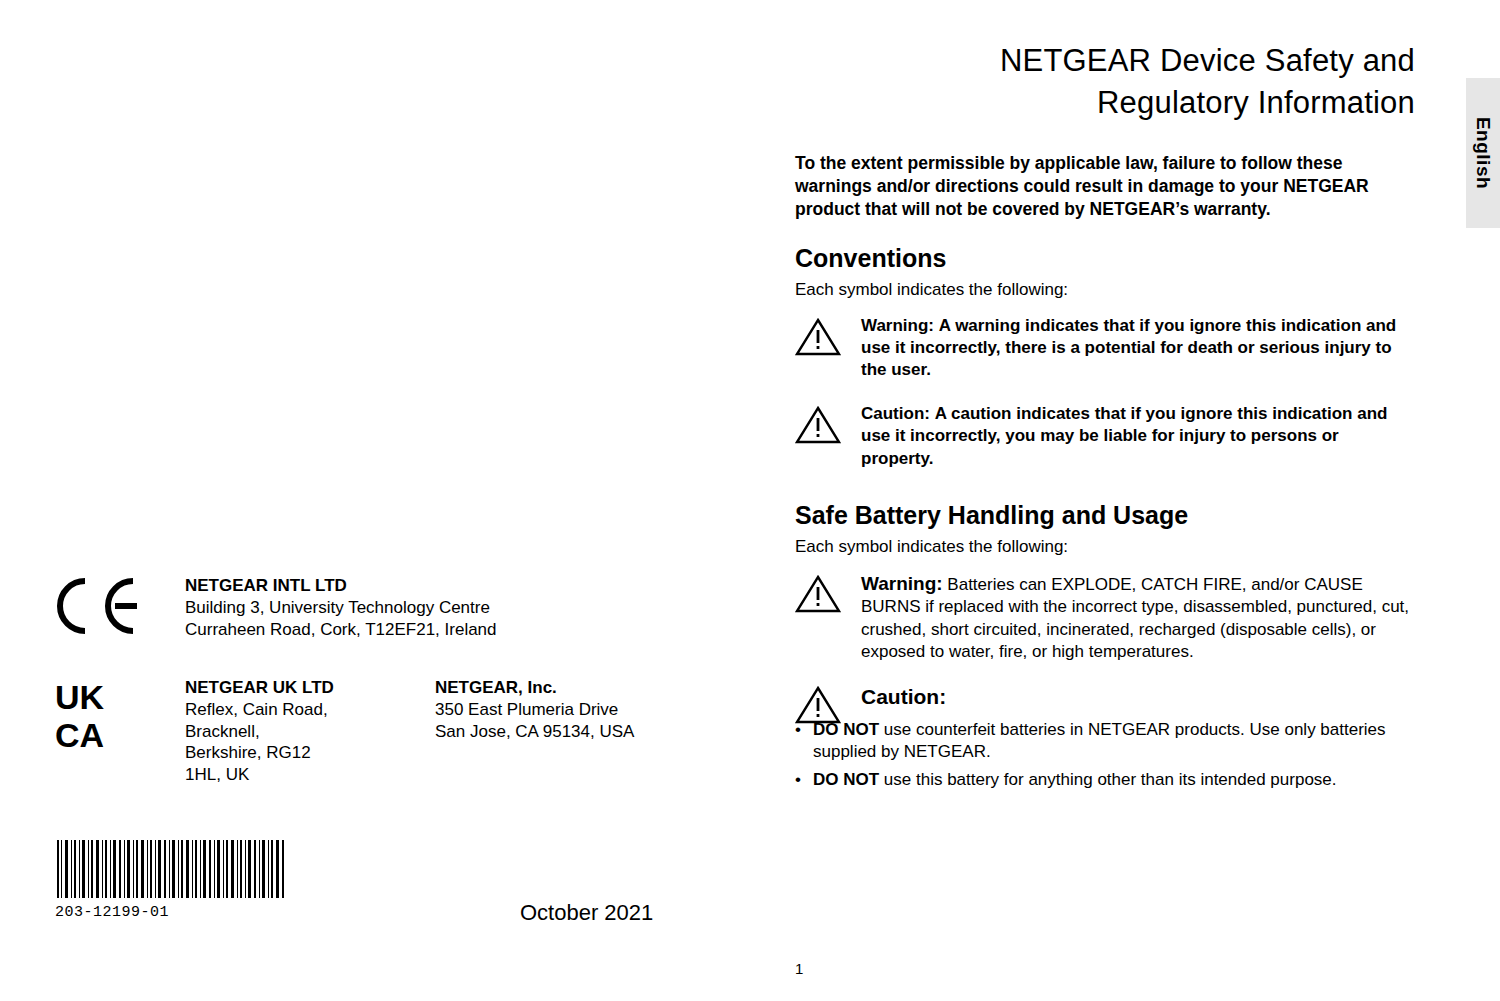English
NETGEAR Device Safety and
Regulatory Information
To the extent permissible by applicable law, failure to follow these warnings and/or directions could result in damage to your NETGEAR product that will not be covered by NETGEAR’s warranty.
Conventions
Each symbol indicates the following:
Warning: A warning indicates that if you ignore this indication and use it incorrectly, there is a potential for death or serious injury to the user.
Caution: A caution indicates that if you ignore this indication and use it incorrectly, you may be liable for injury to persons or property.
Safe Battery Handling and Usage
Each symbol indicates the following:
Warning: Batteries can EXPLODE, CATCH FIRE, and/or CAUSE BURNS if replaced with the incorrect type, disassembled, punctured, cut, crushed, short circuited, incinerated, recharged (disposable cells), or exposed to water, fire, or high temperatures.
Caution:
DO NOT use counterfeit batteries in NETGEAR products. Use only batteries supplied by NETGEAR.
DO NOT use this battery for anything other than its intended purpose.
NETGEAR INTL LTD
Building 3, University Technology Centre
Curraheen Road, Cork, T12EF21, Ireland
UK CA
NETGEAR UK LTD
Reflex, Cain Road,
Bracknell,
Berkshire, RG12
1HL, UK
NETGEAR, Inc.
350 East Plumeria Drive
San Jose, CA 95134, USA
203-12199-01
October 2021
1